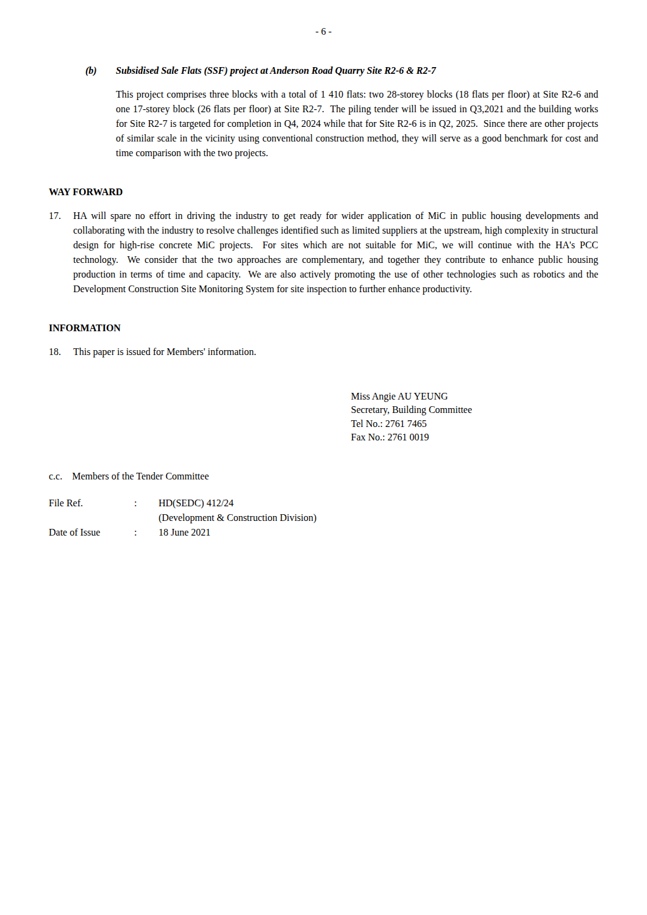- 6 -
(b) Subsidised Sale Flats (SSF) project at Anderson Road Quarry Site R2-6 & R2-7
This project comprises three blocks with a total of 1 410 flats: two 28-storey blocks (18 flats per floor) at Site R2-6 and one 17-storey block (26 flats per floor) at Site R2-7. The piling tender will be issued in Q3,2021 and the building works for Site R2-7 is targeted for completion in Q4, 2024 while that for Site R2-6 is in Q2, 2025. Since there are other projects of similar scale in the vicinity using conventional construction method, they will serve as a good benchmark for cost and time comparison with the two projects.
WAY FORWARD
17.
HA will spare no effort in driving the industry to get ready for wider application of MiC in public housing developments and collaborating with the industry to resolve challenges identified such as limited suppliers at the upstream, high complexity in structural design for high-rise concrete MiC projects. For sites which are not suitable for MiC, we will continue with the HA's PCC technology. We consider that the two approaches are complementary, and together they contribute to enhance public housing production in terms of time and capacity. We are also actively promoting the use of other technologies such as robotics and the Development Construction Site Monitoring System for site inspection to further enhance productivity.
INFORMATION
18.
This paper is issued for Members' information.
Miss Angie AU YEUNG
Secretary, Building Committee
Tel No.: 2761 7465
Fax No.: 2761 0019
c.c. Members of the Tender Committee
| File Ref. | : | HD(SEDC) 412/24 (Development & Construction Division) |
| Date of Issue | : | 18 June 2021 |